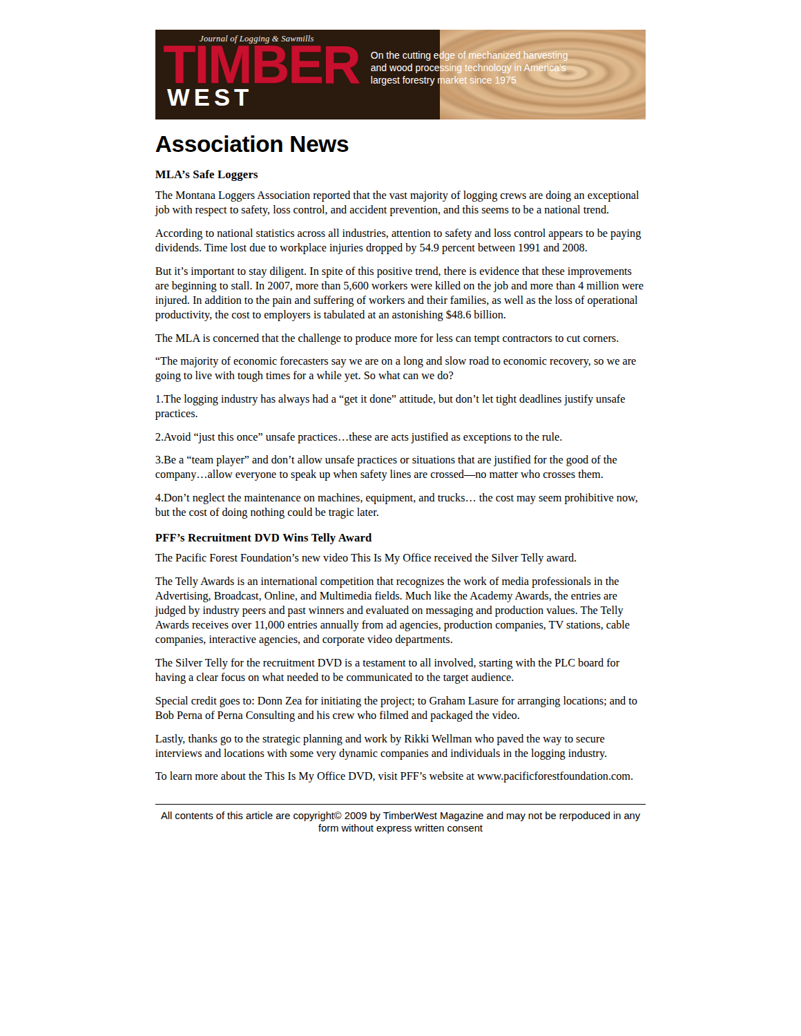Journal of Logging & Sawmills
TIMBER
WEST
On the cutting edge of mechanized harvesting and wood processing technology in America's largest forestry market since 1975
Association News
MLA’s Safe Loggers
The Montana Loggers Association reported that the vast majority of logging crews are doing an exceptional job with respect to safety, loss control, and accident prevention, and this seems to be a national trend.
According to national statistics across all industries, attention to safety and loss control appears to be paying dividends. Time lost due to workplace injuries dropped by 54.9 percent between 1991 and 2008.
But it’s important to stay diligent. In spite of this positive trend, there is evidence that these improvements are beginning to stall. In 2007, more than 5,600 workers were killed on the job and more than 4 million were injured. In addition to the pain and suffering of workers and their families, as well as the loss of operational productivity, the cost to employers is tabulated at an astonishing $48.6 billion.
The MLA is concerned that the challenge to produce more for less can tempt contractors to cut corners.
“The majority of economic forecasters say we are on a long and slow road to economic recovery, so we are going to live with tough times for a while yet. So what can we do?
1.The logging industry has always had a “get it done” attitude, but don’t let tight deadlines justify unsafe practices.
2.Avoid “just this once” unsafe practices…these are acts justified as exceptions to the rule.
3.Be a “team player” and don’t allow unsafe practices or situations that are justified for the good of the company…allow everyone to speak up when safety lines are crossed—no matter who crosses them.
4.Don’t neglect the maintenance on machines, equipment, and trucks… the cost may seem prohibitive now, but the cost of doing nothing could be tragic later.
PFF’s Recruitment DVD Wins Telly Award
The Pacific Forest Foundation’s new video This Is My Office received the Silver Telly award.
The Telly Awards is an international competition that recognizes the work of media professionals in the Advertising, Broadcast, Online, and Multimedia fields. Much like the Academy Awards, the entries are judged by industry peers and past winners and evaluated on messaging and production values. The Telly Awards receives over 11,000 entries annually from ad agencies, production companies, TV stations, cable companies, interactive agencies, and corporate video departments.
The Silver Telly for the recruitment DVD is a testament to all involved, starting with the PLC board for having a clear focus on what needed to be communicated to the target audience.
Special credit goes to: Donn Zea for initiating the project; to Graham Lasure for arranging locations; and to Bob Perna of Perna Consulting and his crew who filmed and packaged the video.
Lastly, thanks go to the strategic planning and work by Rikki Wellman who paved the way to secure interviews and locations with some very dynamic companies and individuals in the logging industry.
To learn more about the This Is My Office DVD, visit PFF’s website at www.pacificforestfoundation.com.
All contents of this article are copyright© 2009 by TimberWest Magazine and may not be rerpoduced in any form without express written consent